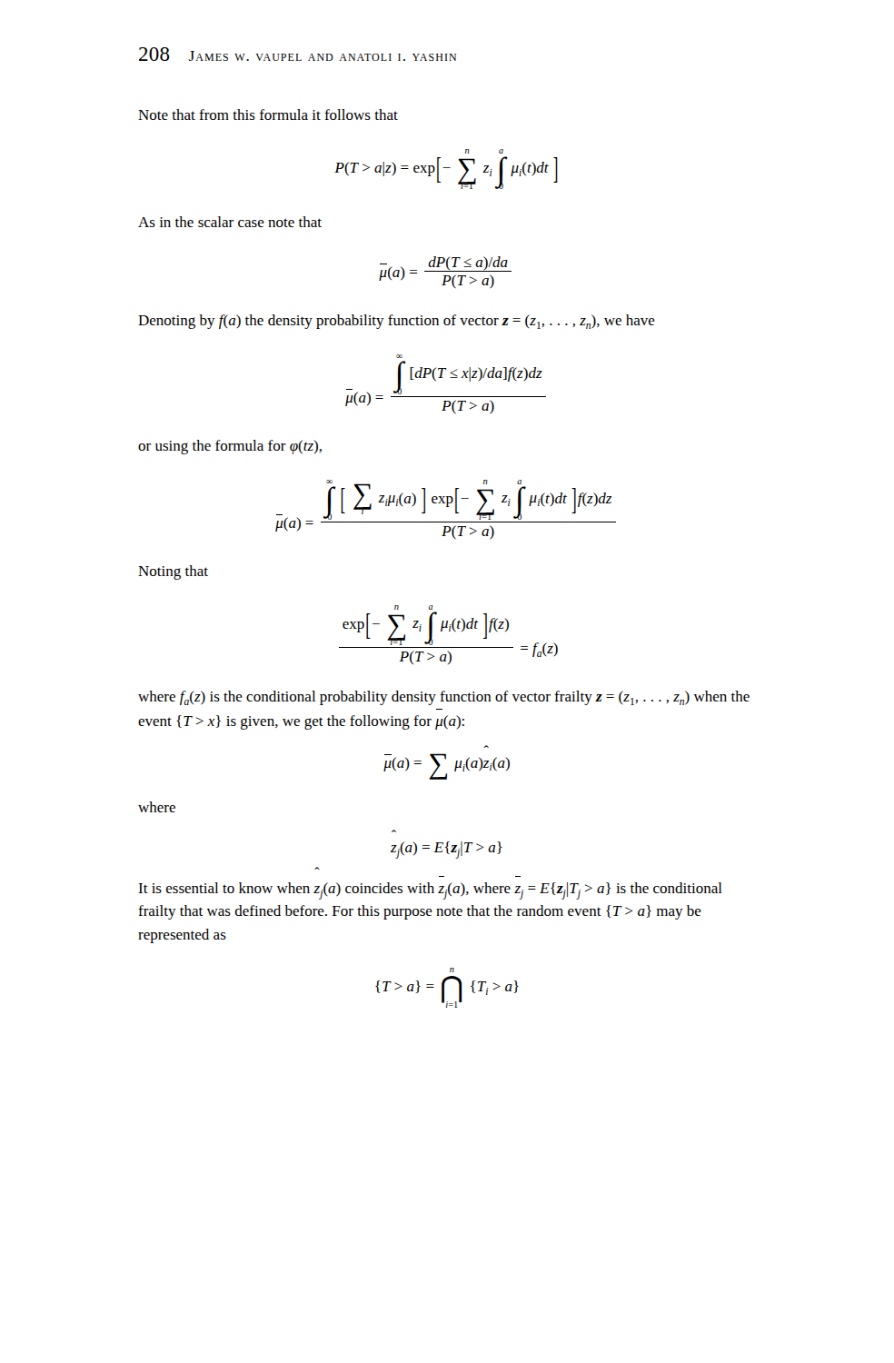208 James W. Vaupel and Anatoli I. Yashin
Note that from this formula it follows that
P(T > a|z) = exp[− n∑i=1 zi a∫0 μi(t)dt ]
As in the scalar case note that
μ(a) = dP(T ≤ a)/da P(T > a)
Denoting by f(a) the density probability function of vector z = (z1, . . . , zn), we have
μ(a) = ∞∫0 [dP(T ≤ x|z)/da]f(z)dz P(T > a)
or using the formula for φ(tz),
μ(a) = ∞∫0 [ ∑i ziμi(a) ] exp[− n∑i=1 zi a∫0 μi(t)dt ] f(z)dz P(T > a)
Noting that
exp[− n∑i=1 zi a∫0 μi(t)dt ] f(z) P(T > a) = fa(z)
where fa(z) is the conditional probability density function of vector frailty z = (z1, . . . , zn) when the event {T > x} is given, we get the following for μ(a):
μ(a) = ∑ μi(a)zi(a)
where
zj(a) = E{zj|T > a}
It is essential to know when zj(a) coincides with zj(a), where zj = E{zj|Tj > a} is the conditional frailty that was defined before. For this purpose note that the random event {T > a} may be represented as
{T > a} = n⋂i=1 {Ti > a}